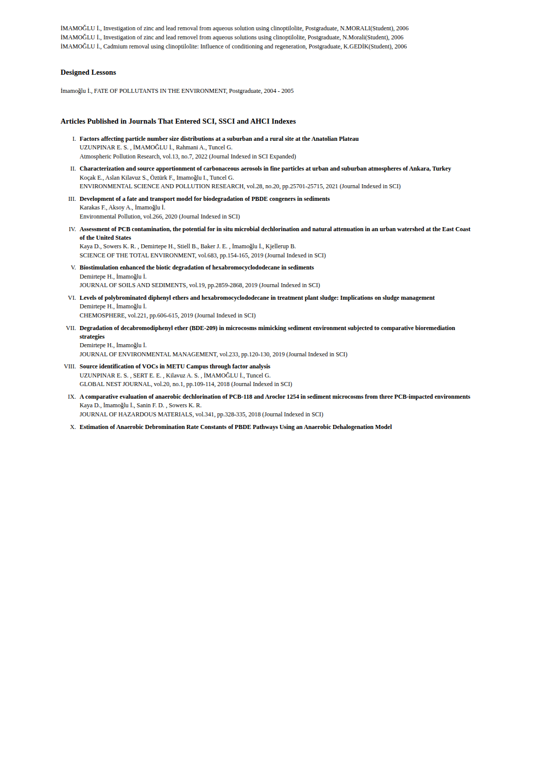İMAMOĞLU İ., Investigation of zinc and lead removal from aqueous solution using clinoptilolite, Postgraduate, N.MORALI(Student), 2006
İMAMOĞLU İ., Investigation of zinc and lead removel from aqueous solutions using clinoptilolite, Postgraduate, N.Morali(Student), 2006
İMAMOĞLU İ., Cadmium removal using clinoptilolite: Influence of conditioning and regeneration, Postgraduate, K.GEDİK(Student), 2006
Designed Lessons
İmamoğlu İ., FATE OF POLLUTANTS IN THE ENVIRONMENT, Postgraduate, 2004 - 2005
Articles Published in Journals That Entered SCI, SSCI and AHCI Indexes
Factors affecting particle number size distributions at a suburban and a rural site at the Anatolian Plateau UZUNPINAR E. S. , İMAMOĞLU İ., Rahmani A., Tuncel G. Atmospheric Pollution Research, vol.13, no.7, 2022 (Journal Indexed in SCI Expanded)
Characterization and source apportionment of carbonaceous aerosols in fine particles at urban and suburban atmospheres of Ankara, Turkey Koçak E., Aslan Kilavuz S., Öztürk F., Imamoğlu I., Tuncel G. ENVIRONMENTAL SCIENCE AND POLLUTION RESEARCH, vol.28, no.20, pp.25701-25715, 2021 (Journal Indexed in SCI)
Development of a fate and transport model for biodegradation of PBDE congeners in sediments Karakas F., Aksoy A., İmamoğlu İ. Environmental Pollution, vol.266, 2020 (Journal Indexed in SCI)
Assessment of PCB contamination, the potential for in situ microbial dechlorination and natural attenuation in an urban watershed at the East Coast of the United States Kaya D., Sowers K. R. , Demirtepe H., Stiell B., Baker J. E. , İmamoğlu İ., Kjellerup B. SCIENCE OF THE TOTAL ENVIRONMENT, vol.683, pp.154-165, 2019 (Journal Indexed in SCI)
Biostimulation enhanced the biotic degradation of hexabromocyclododecane in sediments Demirtepe H., İmamoğlu İ. JOURNAL OF SOILS AND SEDIMENTS, vol.19, pp.2859-2868, 2019 (Journal Indexed in SCI)
Levels of polybrominated diphenyl ethers and hexabromocyclododecane in treatment plant sludge: Implications on sludge management Demirtepe H., İmamoğlu İ. CHEMOSPHERE, vol.221, pp.606-615, 2019 (Journal Indexed in SCI)
Degradation of decabromodiphenyl ether (BDE-209) in microcosms mimicking sediment environment subjected to comparative bioremediation strategies Demirtepe H., İmamoğlu İ. JOURNAL OF ENVIRONMENTAL MANAGEMENT, vol.233, pp.120-130, 2019 (Journal Indexed in SCI)
Source identification of VOCs in METU Campus through factor analysis UZUNPINAR E. S. , SERT E. E. , Kilavuz A. S. , İMAMOĞLU İ., Tuncel G. GLOBAL NEST JOURNAL, vol.20, no.1, pp.109-114, 2018 (Journal Indexed in SCI)
A comparative evaluation of anaerobic dechlorination of PCB-118 and Aroclor 1254 in sediment microcosms from three PCB-impacted environments Kaya D., İmamoğlu İ., Sanin F. D. , Sowers K. R. JOURNAL OF HAZARDOUS MATERIALS, vol.341, pp.328-335, 2018 (Journal Indexed in SCI)
Estimation of Anaerobic Debromination Rate Constants of PBDE Pathways Using an Anaerobic Dehalogenation Model